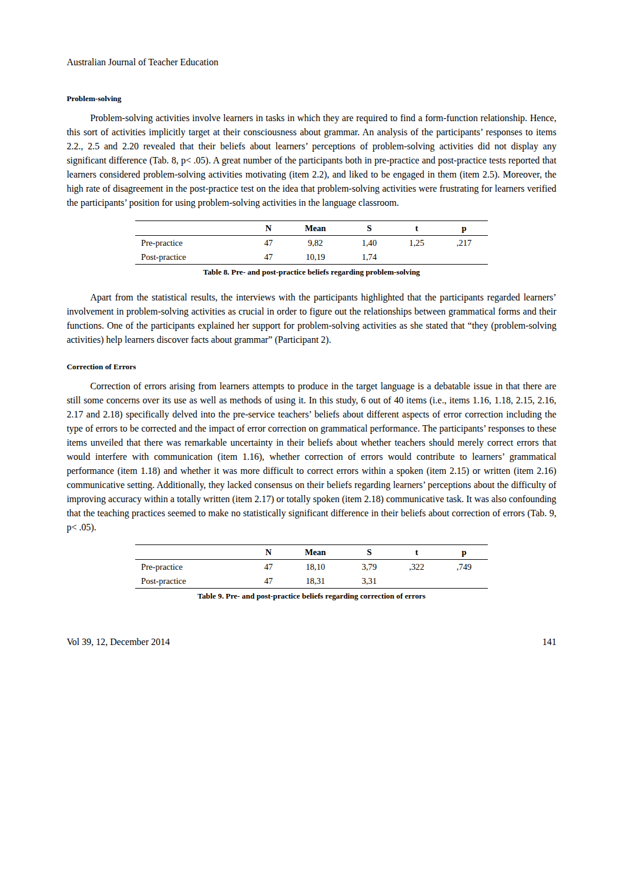Australian Journal of Teacher Education
Problem-solving
Problem-solving activities involve learners in tasks in which they are required to find a form-function relationship. Hence, this sort of activities implicitly target at their consciousness about grammar. An analysis of the participants’ responses to items 2.2., 2.5 and 2.20 revealed that their beliefs about learners’ perceptions of problem-solving activities did not display any significant difference (Tab. 8, p< .05). A great number of the participants both in pre-practice and post-practice tests reported that learners considered problem-solving activities motivating (item 2.2), and liked to be engaged in them (item 2.5). Moreover, the high rate of disagreement in the post-practice test on the idea that problem-solving activities were frustrating for learners verified the participants’ position for using problem-solving activities in the language classroom.
| | N | Mean | S | t | p |
| --- | --- | --- | --- | --- | --- |
| Pre-practice | 47 | 9,82 | 1,40 | 1,25 | ,217 |
| Post-practice | 47 | 10,19 | 1,74 | | |
Table 8. Pre- and post-practice beliefs regarding problem-solving
Apart from the statistical results, the interviews with the participants highlighted that the participants regarded learners’ involvement in problem-solving activities as crucial in order to figure out the relationships between grammatical forms and their functions. One of the participants explained her support for problem-solving activities as she stated that “they (problem-solving activities) help learners discover facts about grammar” (Participant 2).
Correction of Errors
Correction of errors arising from learners attempts to produce in the target language is a debatable issue in that there are still some concerns over its use as well as methods of using it. In this study, 6 out of 40 items (i.e., items 1.16, 1.18, 2.15, 2.16, 2.17 and 2.18) specifically delved into the pre-service teachers’ beliefs about different aspects of error correction including the type of errors to be corrected and the impact of error correction on grammatical performance. The participants’ responses to these items unveiled that there was remarkable uncertainty in their beliefs about whether teachers should merely correct errors that would interfere with communication (item 1.16), whether correction of errors would contribute to learners’ grammatical performance (item 1.18) and whether it was more difficult to correct errors within a spoken (item 2.15) or written (item 2.16) communicative setting. Additionally, they lacked consensus on their beliefs regarding learners’ perceptions about the difficulty of improving accuracy within a totally written (item 2.17) or totally spoken (item 2.18) communicative task. It was also confounding that the teaching practices seemed to make no statistically significant difference in their beliefs about correction of errors (Tab. 9, p< .05).
| | N | Mean | S | t | p |
| --- | --- | --- | --- | --- | --- |
| Pre-practice | 47 | 18,10 | 3,79 | ,322 | ,749 |
| Post-practice | 47 | 18,31 | 3,31 | | |
Table 9. Pre- and post-practice beliefs regarding correction of errors
Vol 39, 12, December 2014 141